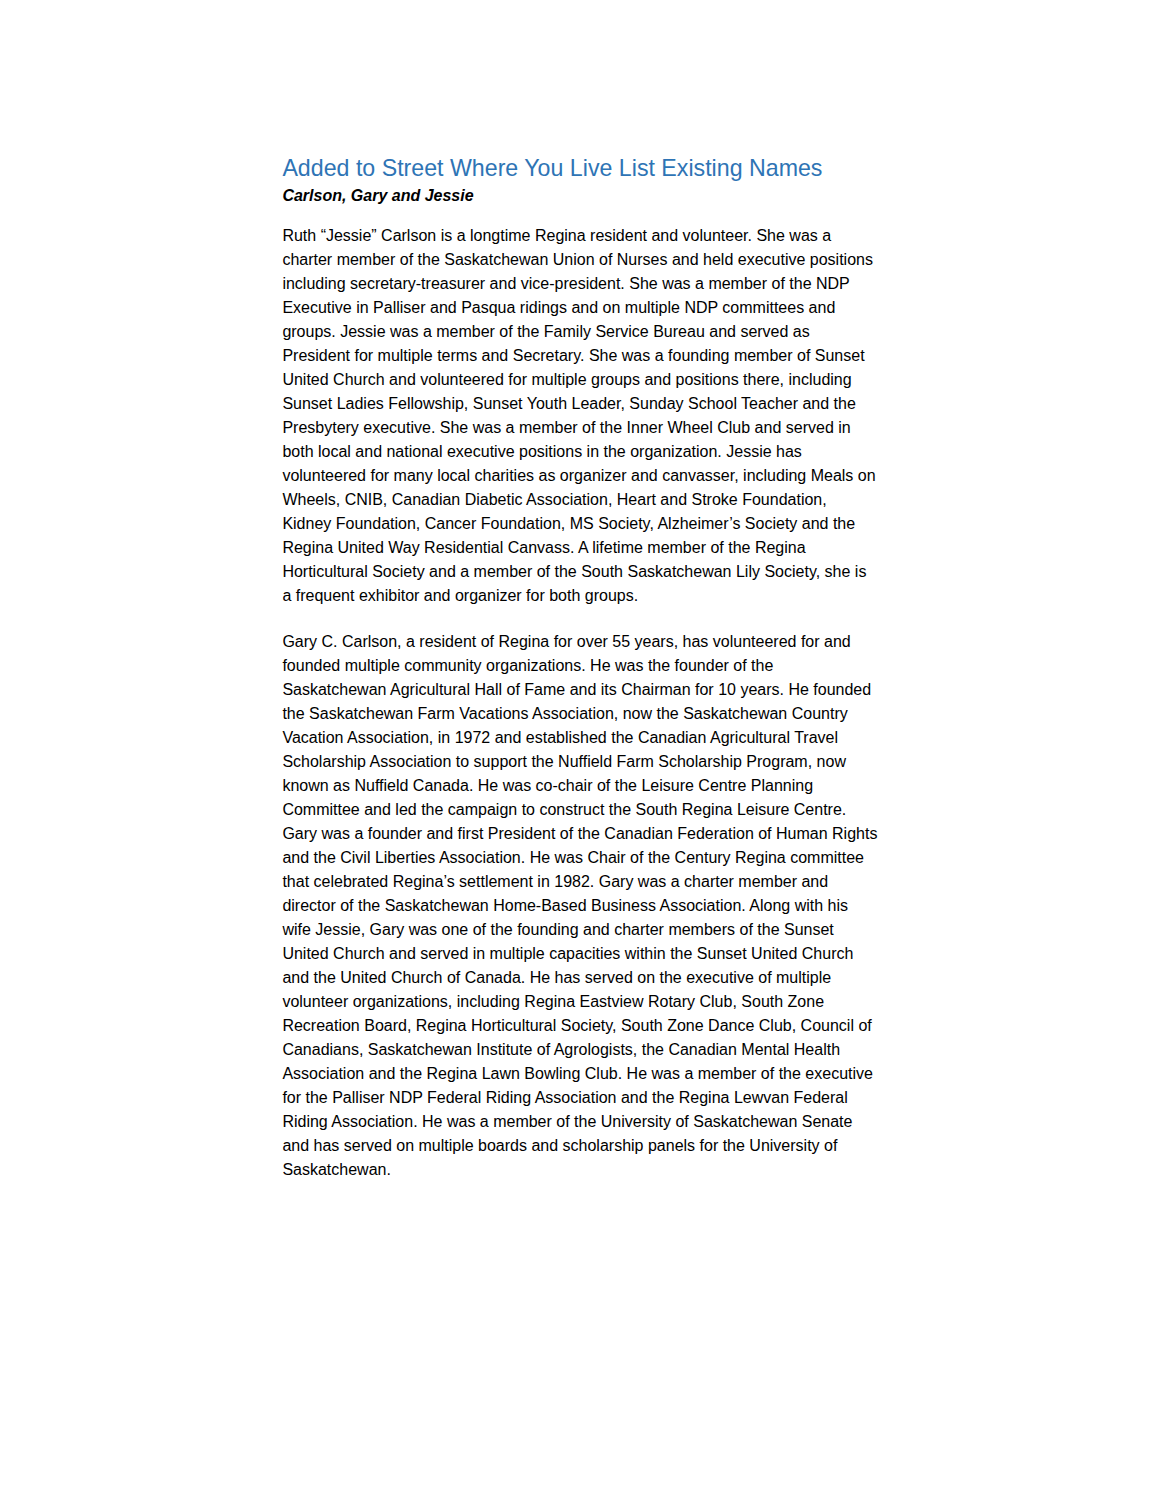Added to Street Where You Live List Existing Names
Carlson, Gary and Jessie
Ruth “Jessie” Carlson is a longtime Regina resident and volunteer. She was a charter member of the Saskatchewan Union of Nurses and held executive positions including secretary-treasurer and vice-president. She was a member of the NDP Executive in Palliser and Pasqua ridings and on multiple NDP committees and groups. Jessie was a member of the Family Service Bureau and served as President for multiple terms and Secretary. She was a founding member of Sunset United Church and volunteered for multiple groups and positions there, including Sunset Ladies Fellowship, Sunset Youth Leader, Sunday School Teacher and the Presbytery executive. She was a member of the Inner Wheel Club and served in both local and national executive positions in the organization. Jessie has volunteered for many local charities as organizer and canvasser, including Meals on Wheels, CNIB, Canadian Diabetic Association, Heart and Stroke Foundation, Kidney Foundation, Cancer Foundation, MS Society, Alzheimer’s Society and the Regina United Way Residential Canvass. A lifetime member of the Regina Horticultural Society and a member of the South Saskatchewan Lily Society, she is a frequent exhibitor and organizer for both groups.
Gary C. Carlson, a resident of Regina for over 55 years, has volunteered for and founded multiple community organizations. He was the founder of the Saskatchewan Agricultural Hall of Fame and its Chairman for 10 years. He founded the Saskatchewan Farm Vacations Association, now the Saskatchewan Country Vacation Association, in 1972 and established the Canadian Agricultural Travel Scholarship Association to support the Nuffield Farm Scholarship Program, now known as Nuffield Canada. He was co-chair of the Leisure Centre Planning Committee and led the campaign to construct the South Regina Leisure Centre. Gary was a founder and first President of the Canadian Federation of Human Rights and the Civil Liberties Association. He was Chair of the Century Regina committee that celebrated Regina’s settlement in 1982. Gary was a charter member and director of the Saskatchewan Home-Based Business Association. Along with his wife Jessie, Gary was one of the founding and charter members of the Sunset United Church and served in multiple capacities within the Sunset United Church and the United Church of Canada. He has served on the executive of multiple volunteer organizations, including Regina Eastview Rotary Club, South Zone Recreation Board, Regina Horticultural Society, South Zone Dance Club, Council of Canadians, Saskatchewan Institute of Agrologists, the Canadian Mental Health Association and the Regina Lawn Bowling Club. He was a member of the executive for the Palliser NDP Federal Riding Association and the Regina Lewvan Federal Riding Association. He was a member of the University of Saskatchewan Senate and has served on multiple boards and scholarship panels for the University of Saskatchewan.